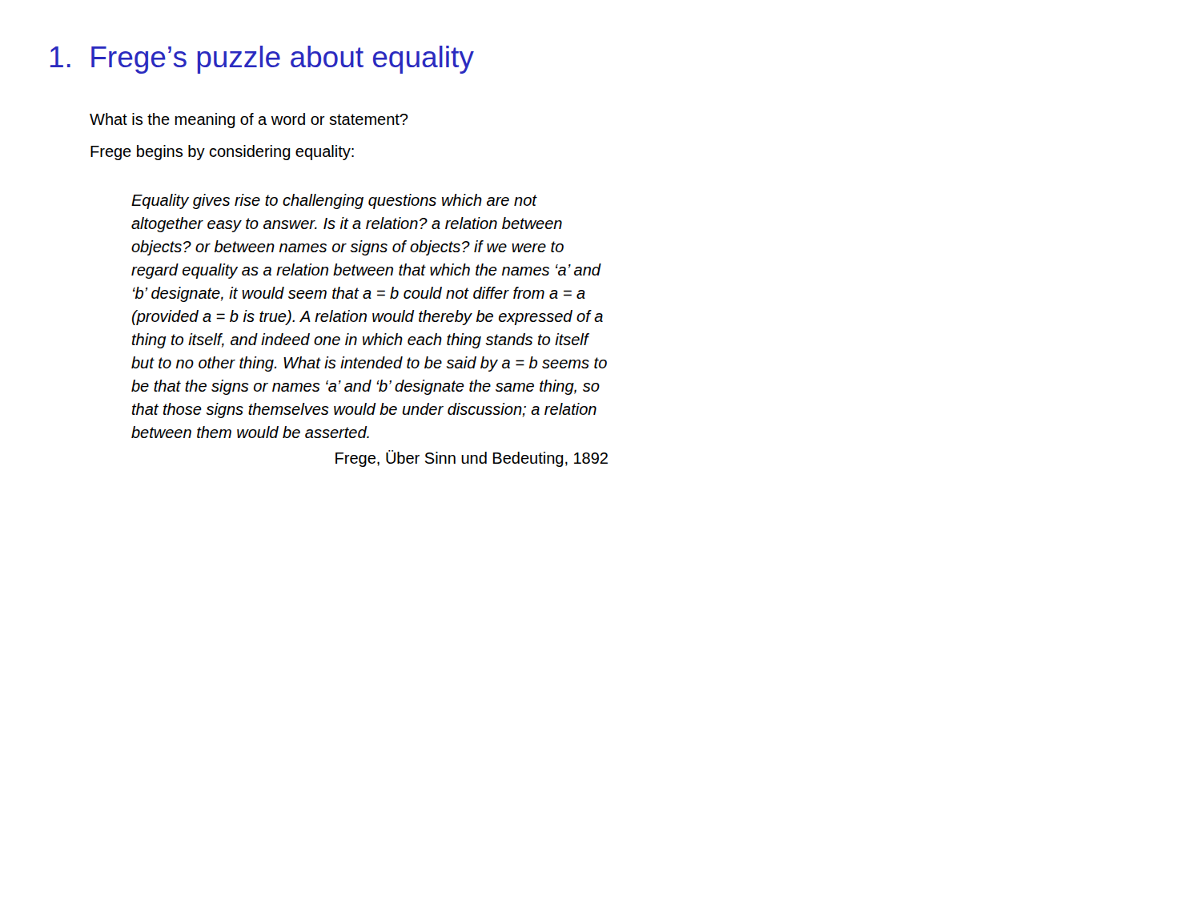1. Frege’s puzzle about equality
What is the meaning of a word or statement?
Frege begins by considering equality:
Equality gives rise to challenging questions which are not altogether easy to answer. Is it a relation? a relation between objects? or between names or signs of objects? if we were to regard equality as a relation between that which the names ‘a’ and ‘b’ designate, it would seem that a = b could not differ from a = a (provided a = b is true). A relation would thereby be expressed of a thing to itself, and indeed one in which each thing stands to itself but to no other thing. What is intended to be said by a = b seems to be that the signs or names ‘a’ and ‘b’ designate the same thing, so that those signs themselves would be under discussion; a relation between them would be asserted.
Frege, Über Sinn und Bedeuting, 1892